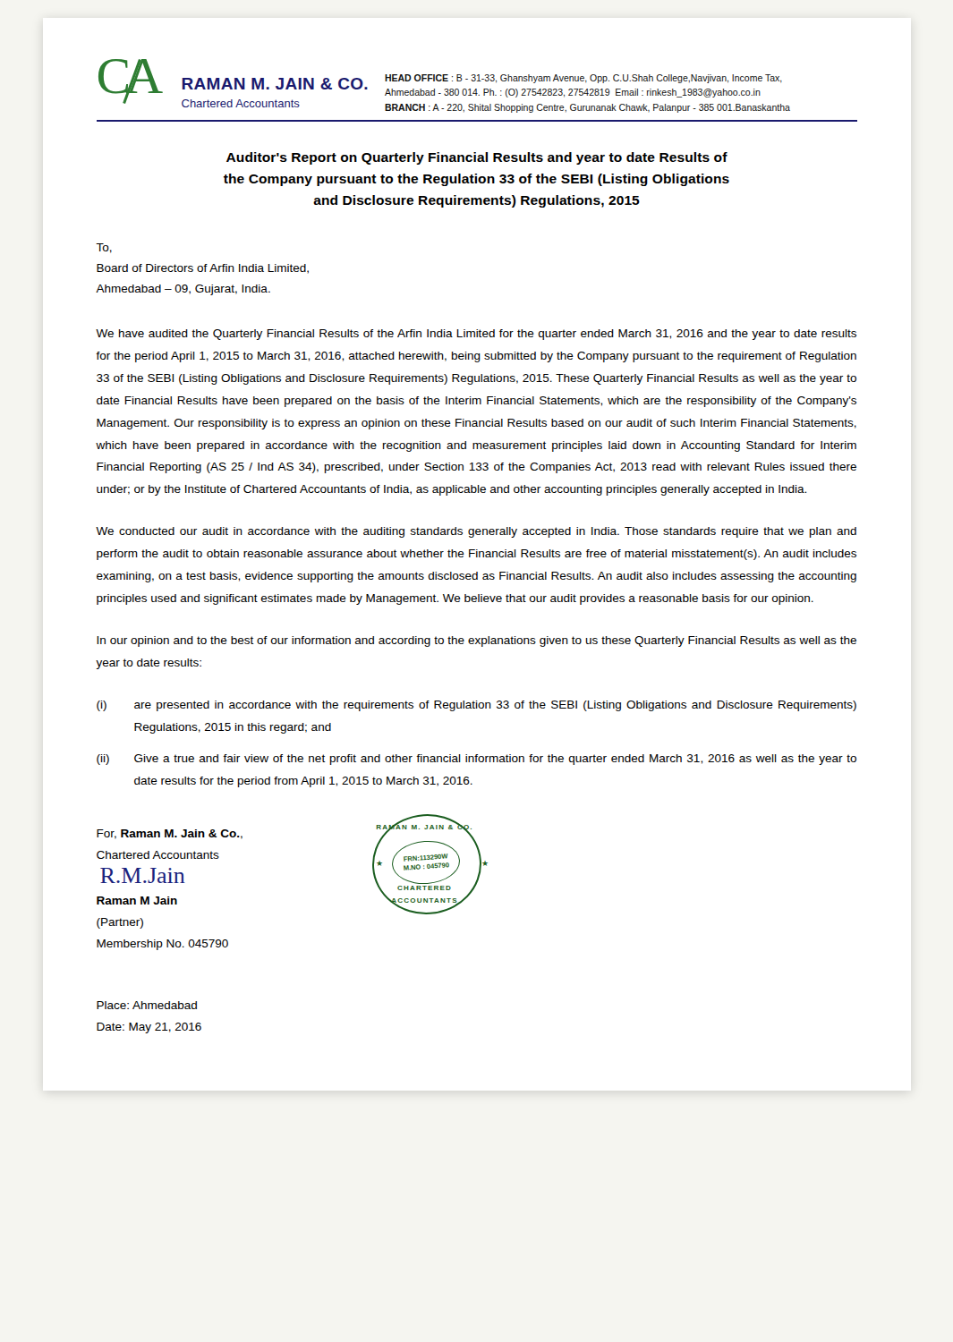CA
RAMAN M. JAIN & CO.
Chartered Accountants
HEAD OFFICE : B - 31-33, Ghanshyam Avenue, Opp. C.U.Shah College,Navjivan, Income Tax,
Ahmedabad - 380 014. Ph. : (O) 27542823, 27542819 Email : rinkesh_1983@yahoo.co.in
BRANCH : A - 220, Shital Shopping Centre, Gurunanak Chawk, Palanpur - 385 001.Banaskantha
Auditor's Report on Quarterly Financial Results and year to date Results of
the Company pursuant to the Regulation 33 of the SEBI (Listing Obligations
and Disclosure Requirements) Regulations, 2015
To,
Board of Directors of Arfin India Limited,
Ahmedabad – 09, Gujarat, India.
We have audited the Quarterly Financial Results of the Arfin India Limited for the quarter ended March 31, 2016 and the year to date results for the period April 1, 2015 to March 31, 2016, attached herewith, being submitted by the Company pursuant to the requirement of Regulation 33 of the SEBI (Listing Obligations and Disclosure Requirements) Regulations, 2015. These Quarterly Financial Results as well as the year to date Financial Results have been prepared on the basis of the Interim Financial Statements, which are the responsibility of the Company's Management. Our responsibility is to express an opinion on these Financial Results based on our audit of such Interim Financial Statements, which have been prepared in accordance with the recognition and measurement principles laid down in Accounting Standard for Interim Financial Reporting (AS 25 / Ind AS 34), prescribed, under Section 133 of the Companies Act, 2013 read with relevant Rules issued there under; or by the Institute of Chartered Accountants of India, as applicable and other accounting principles generally accepted in India.
We conducted our audit in accordance with the auditing standards generally accepted in India. Those standards require that we plan and perform the audit to obtain reasonable assurance about whether the Financial Results are free of material misstatement(s). An audit includes examining, on a test basis, evidence supporting the amounts disclosed as Financial Results. An audit also includes assessing the accounting principles used and significant estimates made by Management. We believe that our audit provides a reasonable basis for our opinion.
In our opinion and to the best of our information and according to the explanations given to us these Quarterly Financial Results as well as the year to date results:
(i) are presented in accordance with the requirements of Regulation 33 of the SEBI (Listing Obligations and Disclosure Requirements) Regulations, 2015 in this regard; and
(ii) Give a true and fair view of the net profit and other financial information for the quarter ended March 31, 2016 as well as the year to date results for the period from April 1, 2015 to March 31, 2016.
For, Raman M. Jain & Co.,
Chartered Accountants
R.M.Jain
Raman M Jain
(Partner)
Membership No. 045790
RAMAN M. JAIN & CO.
★
★
FRN:113290W
M.NO : 045790
CHARTERED ACCOUNTANTS
Place: Ahmedabad
Date: May 21, 2016